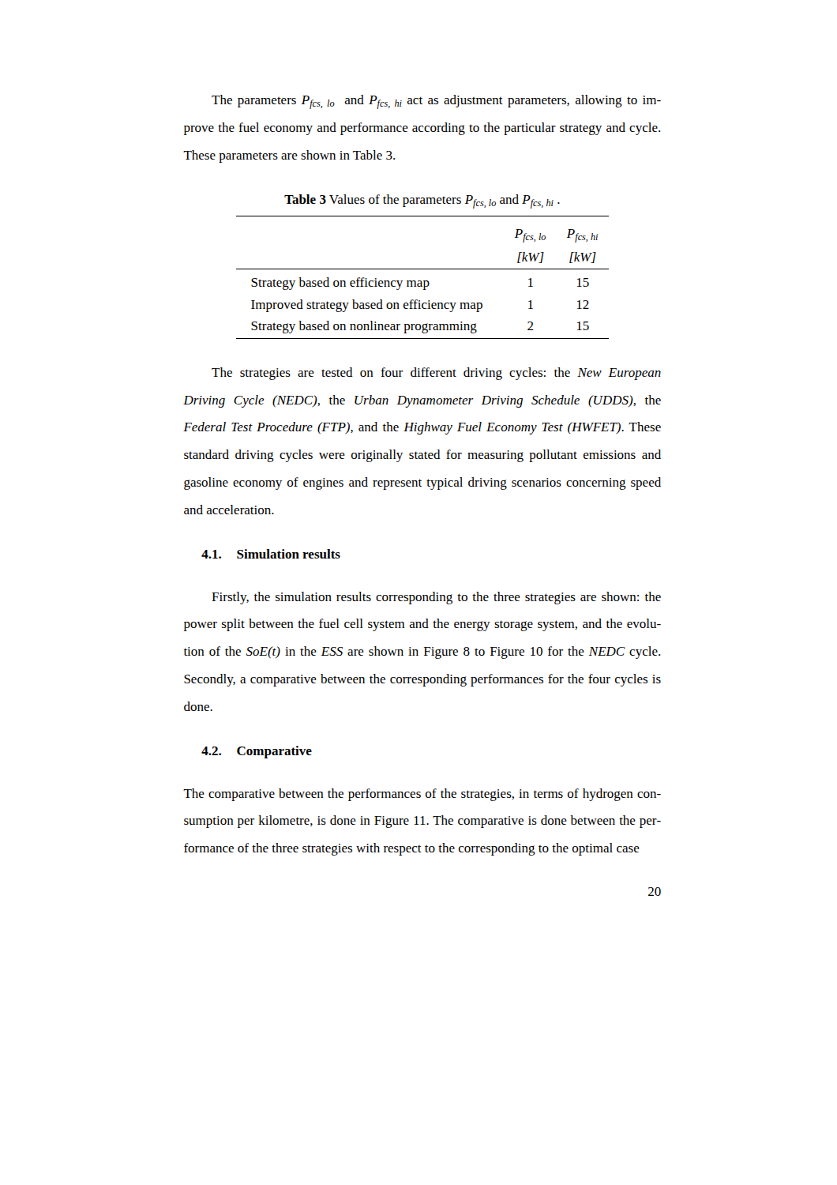The parameters Pfcs, lo and Pfcs, hi act as adjustment parameters, allowing to improve the fuel economy and performance according to the particular strategy and cycle. These parameters are shown in Table 3.
Table 3 Values of the parameters P fcs, lo and P fcs, hi .
| | P fcs, lo | P fcs, hi |
| --- | --- | --- |
| | [ kW ] | [ kW ] |
| Strategy based on efficiency map | 1 | 15 |
| Improved strategy based on efficiency map | 1 | 12 |
| Strategy based on nonlinear programming | 2 | 15 |
The strategies are tested on four different driving cycles: the New European Driving Cycle (NEDC), the Urban Dynamometer Driving Schedule (UDDS), the Federal Test Procedure (FTP), and the Highway Fuel Economy Test (HWFET). These standard driving cycles were originally stated for measuring pollutant emissions and gasoline economy of engines and represent typical driving scenarios concerning speed and acceleration.
4.1. Simulation results
Firstly, the simulation results corresponding to the three strategies are shown: the power split between the fuel cell system and the energy storage system, and the evolution of the SoE(t) in the ESS are shown in Figure 8 to Figure 10 for the NEDC cycle. Secondly, a comparative between the corresponding performances for the four cycles is done.
4.2. Comparative
The comparative between the performances of the strategies, in terms of hydrogen consumption per kilometre, is done in Figure 11. The comparative is done between the performance of the three strategies with respect to the corresponding to the optimal case
20